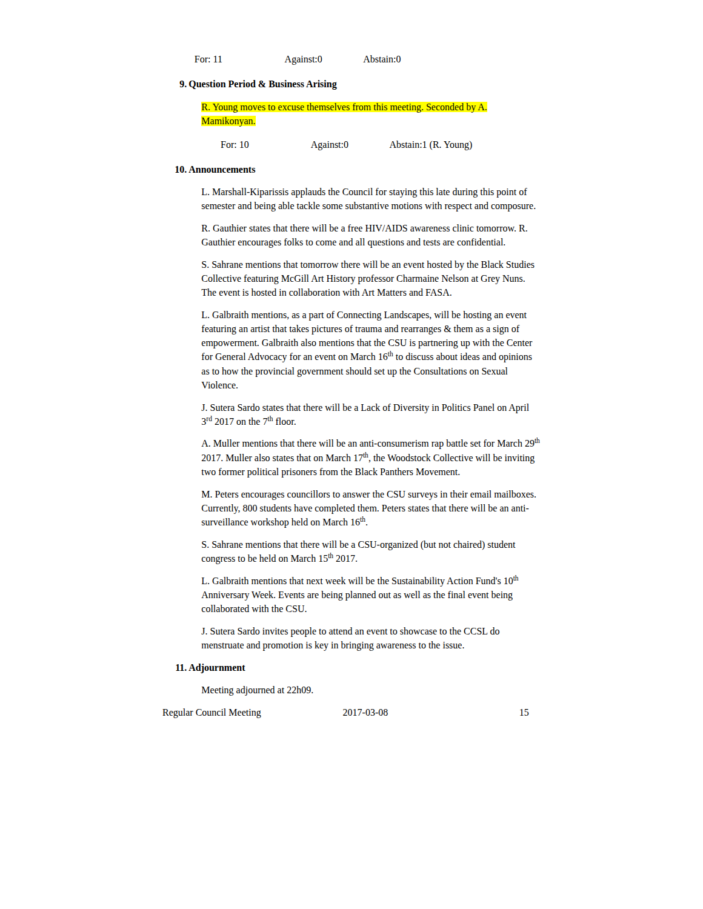For: 11 Against:0 Abstain:0
9.
Question Period & Business Arising
R. Young moves to excuse themselves from this meeting. Seconded by A. Mamikonyan.
For: 10 Against:0 Abstain:1 (R. Young)
10.
Announcements
L. Marshall-Kiparissis applauds the Council for staying this late during this point of semester and being able tackle some substantive motions with respect and composure.
R. Gauthier states that there will be a free HIV/AIDS awareness clinic tomorrow. R. Gauthier encourages folks to come and all questions and tests are confidential.
S. Sahrane mentions that tomorrow there will be an event hosted by the Black Studies Collective featuring McGill Art History professor Charmaine Nelson at Grey Nuns. The event is hosted in collaboration with Art Matters and FASA.
L. Galbraith mentions, as a part of Connecting Landscapes, will be hosting an event featuring an artist that takes pictures of trauma and rearranges & them as a sign of empowerment. Galbraith also mentions that the CSU is partnering up with the Center for General Advocacy for an event on March 16th to discuss about ideas and opinions as to how the provincial government should set up the Consultations on Sexual Violence.
J. Sutera Sardo states that there will be a Lack of Diversity in Politics Panel on April 3rd 2017 on the 7th floor.
A. Muller mentions that there will be an anti-consumerism rap battle set for March 29th 2017. Muller also states that on March 17th, the Woodstock Collective will be inviting two former political prisoners from the Black Panthers Movement.
M. Peters encourages councillors to answer the CSU surveys in their email mailboxes. Currently, 800 students have completed them. Peters states that there will be an anti-surveillance workshop held on March 16th.
S. Sahrane mentions that there will be a CSU-organized (but not chaired) student congress to be held on March 15th 2017.
L. Galbraith mentions that next week will be the Sustainability Action Fund's 10th Anniversary Week. Events are being planned out as well as the final event being collaborated with the CSU.
J. Sutera Sardo invites people to attend an event to showcase to the CCSL do menstruate and promotion is key in bringing awareness to the issue.
11.
Adjournment
Meeting adjourned at 22h09.
Regular Council Meeting 2017-03-0815